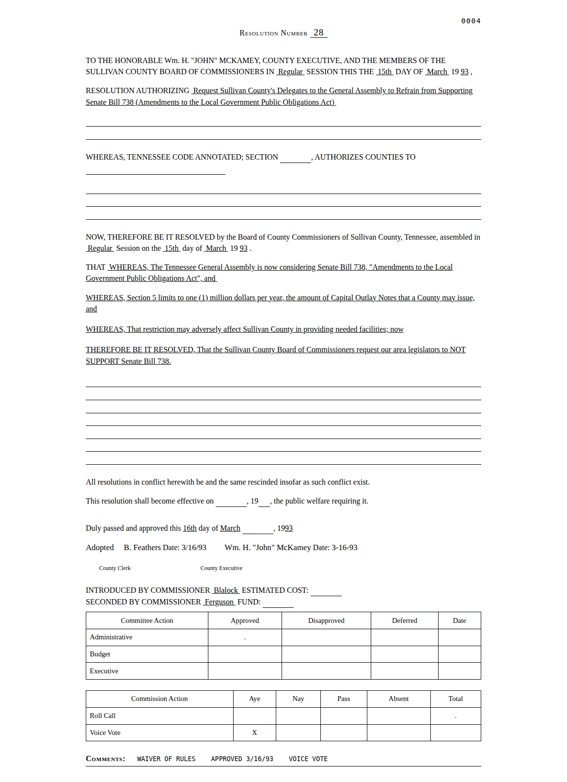0004
Resolution Number 28
TO THE HONORABLE Wm. H. "JOHN" MCKAMEY, COUNTY EXECUTIVE, AND THE MEMBERS OF THE SULLIVAN COUNTY BOARD OF COMMISSIONERS IN Regular SESSION THIS THE 15th DAY OF March 19 93 ,
RESOLUTION AUTHORIZING Request Sullivan County's Delegates to the General Assembly to Refrain from Supporting Senate Bill 738 (Amendments to the Local Government Public Obligations Act)
WHEREAS, TENNESSEE CODE ANNOTATED; SECTION , AUTHORIZES COUNTIES TO
NOW, THEREFORE BE IT RESOLVED by the Board of County Commissioners of Sullivan County, Tennessee, assembled in Regular Session on the 15th day of March 19 93 .
THAT WHEREAS, The Tennessee General Assembly is now considering Senate Bill 738, "Amendments to the Local Government Public Obligations Act", and
WHEREAS, Section 5 limits to one (1) million dollars per year, the amount of Capital Outlay Notes that a County may issue, and
WHEREAS, That restriction may adversely affect Sullivan County in providing needed facilities; now
THEREFORE BE IT RESOLVED, That the Sullivan County Board of Commissioners request our area legislators to NOT SUPPORT Senate Bill 738.
All resolutions in conflict herewith be and the same rescinded insofar as such conflict exist.
This resolution shall become effective on , 19 , the public welfare requiring it.
Duly passed and approved this 16th day of March , 1993
Adopted B. Feathers Date: 3/16/93 Wm. H. "John" McKamey Date: 3-16-93
County Clerk County Executive
INTRODUCED BY COMMISSIONER Blalock ESTIMATED COST:
SECONDED BY COMMISSIONER Ferguson FUND:
| Committee Action | Approved | Disapproved | Deferred | Date |
| --- | --- | --- | --- | --- |
| Administrative | . | | | |
| Budget | | | | |
| Executive | | | | |
| Commission Action | Aye | Nay | Pass | Absent | Total |
| --- | --- | --- | --- | --- | --- |
| Roll Call | | | | | . |
| Voice Vote | X | | | | |
Comments: WAIVER OF RULES APPROVED 3/16/93 VOICE VOTE